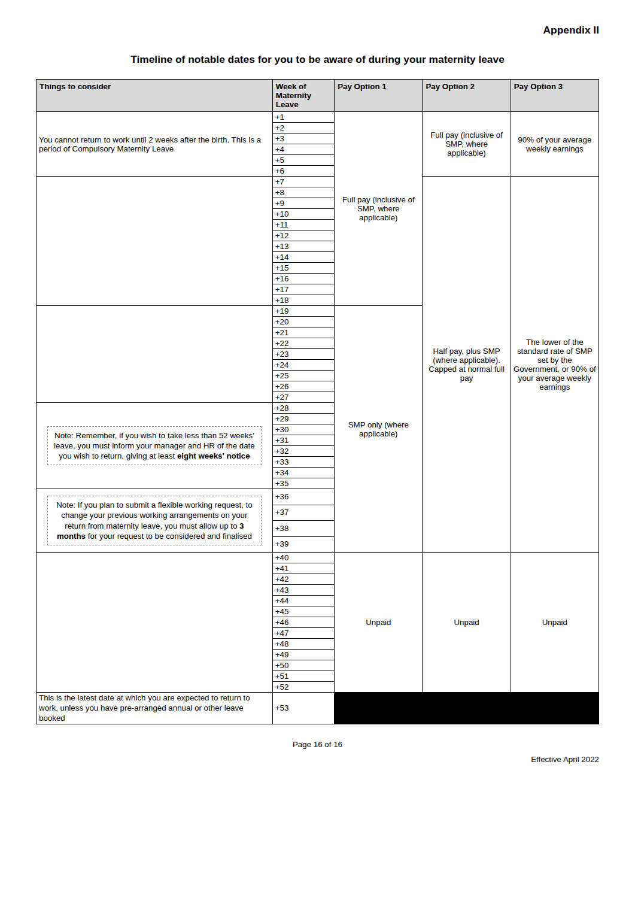Appendix II
Timeline of notable dates for you to be aware of during your maternity leave
| Things to consider | Week of Maternity Leave | Pay Option 1 | Pay Option 2 | Pay Option 3 |
| --- | --- | --- | --- | --- |
| You cannot return to work until 2 weeks after the birth. This is a period of Compulsory Maternity Leave | +1 | Full pay (inclusive of SMP, where applicable) | Full pay (inclusive of SMP, where applicable) | 90% of your average weekly earnings |
| +2 |
| +3 |
| +4 |
| +5 |
| +6 |
| | +7 | Half pay, plus SMP (where applicable). Capped at normal full pay | The lower of the standard rate of SMP set by the Government, or 90% of your average weekly earnings |
| +8 |
| +9 |
| +10 |
| +11 |
| +12 |
| +13 |
| +14 |
| +15 |
| +16 |
| +17 |
| +18 |
| | +19 | SMP only (where applicable) |
| +20 |
| +21 |
| +22 |
| +23 |
| +24 |
| +25 |
| +26 |
| +27 |
| Note: Remember, if you wish to take less than 52 weeks' leave, you must inform your manager and HR of the date you wish to return, giving at least eight weeks' notice | +28 |
| +29 |
| +30 |
| +31 |
| +32 |
| +33 |
| +34 |
| +35 |
| Note: If you plan to submit a flexible working request, to change your previous working arrangements on your return from maternity leave, you must allow up to 3 months for your request to be considered and finalised | +36 |
| +37 |
| +38 |
| +39 |
| | +40 | Unpaid | Unpaid | Unpaid |
| +41 |
| +42 |
| +43 |
| +44 |
| +45 |
| +46 |
| +47 |
| +48 |
| +49 |
| +50 |
| +51 |
| +52 |
| This is the latest date at which you are expected to return to work, unless you have pre-arranged annual or other leave booked | +53 | |
Page 16 of 16
Effective April 2022